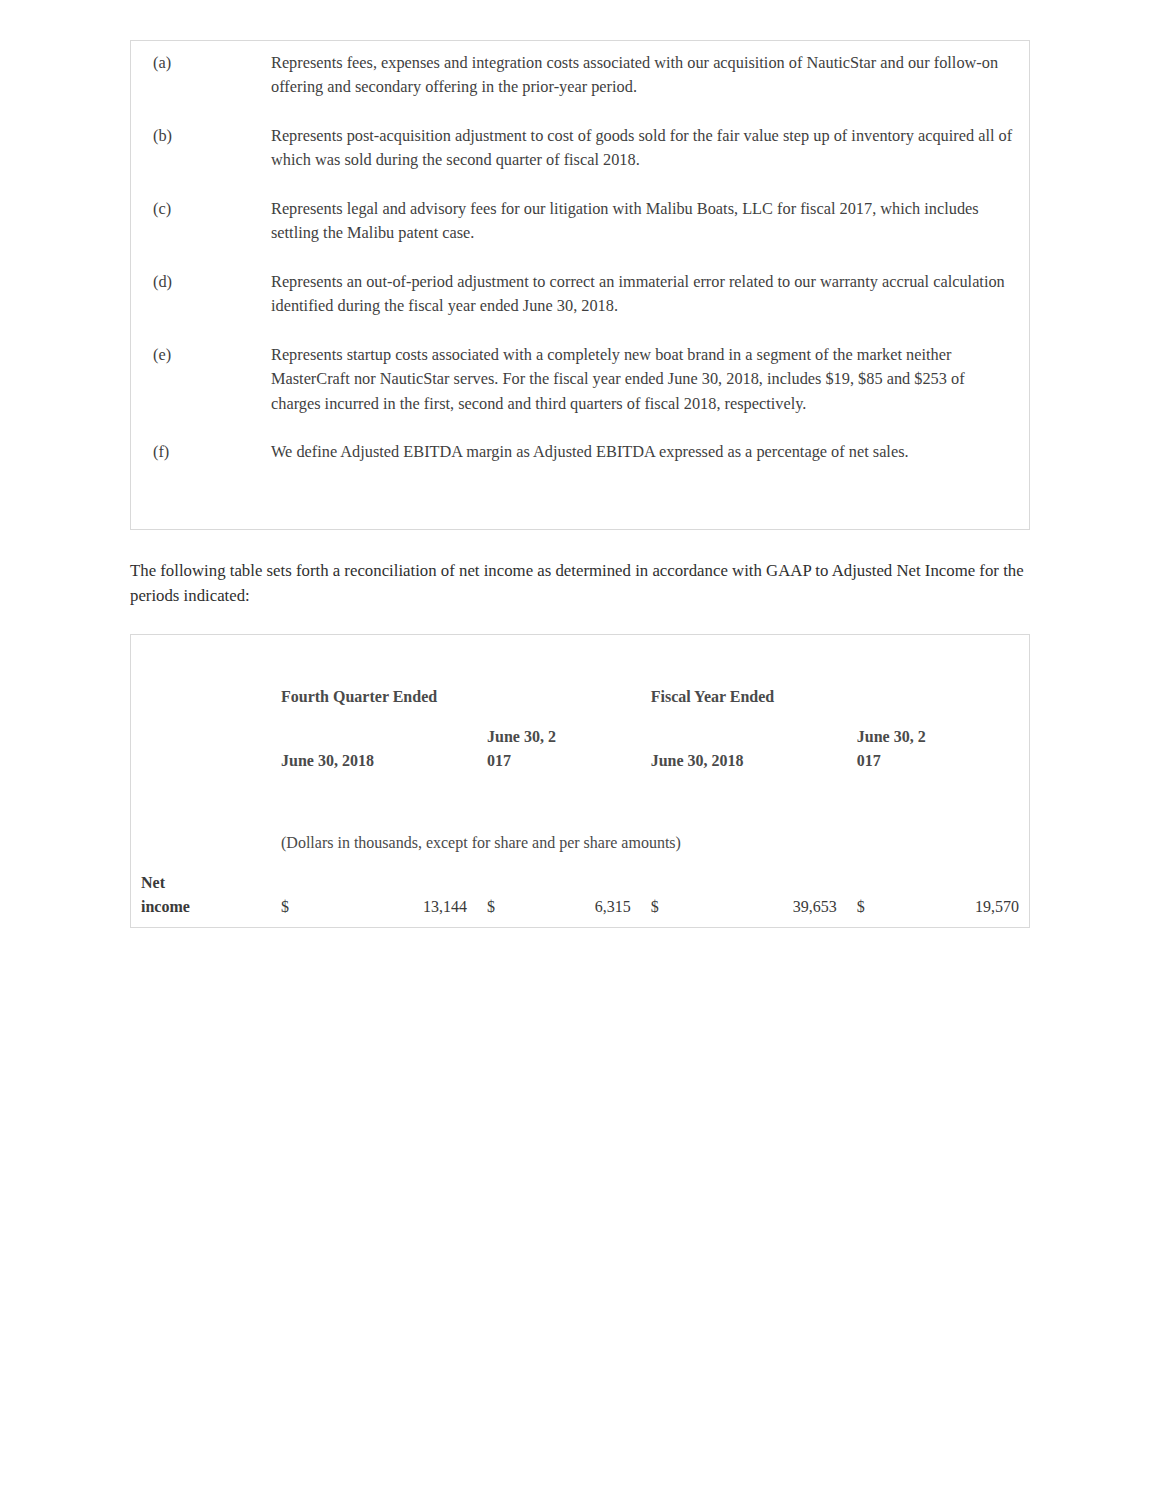| (a) | Represents fees, expenses and integration costs associated with our acquisition of NauticStar and our follow-on offering and secondary offering in the prior-year period. |
| (b) | Represents post-acquisition adjustment to cost of goods sold for the fair value step up of inventory acquired all of which was sold during the second quarter of fiscal 2018. |
| (c) | Represents legal and advisory fees for our litigation with Malibu Boats, LLC for fiscal 2017, which includes settling the Malibu patent case. |
| (d) | Represents an out-of-period adjustment to correct an immaterial error related to our warranty accrual calculation identified during the fiscal year ended June 30, 2018. |
| (e) | Represents startup costs associated with a completely new boat brand in a segment of the market neither MasterCraft nor NauticStar serves. For the fiscal year ended June 30, 2018, includes $19, $85 and $253 of charges incurred in the first, second and third quarters of fiscal 2018, respectively. |
| (f) | We define Adjusted EBITDA margin as Adjusted EBITDA expressed as a percentage of net sales. |
The following table sets forth a reconciliation of net income as determined in accordance with GAAP to Adjusted Net Income for the periods indicated:
| | Fourth Quarter Ended | Fiscal Year Ended |
| | June 30, 2018 | June 30, 2 017 | June 30, 2018 | June 30, 2 017 |
| | (Dollars in thousands, except for share and per share amounts) |
| Net income | $ | 13,144 | $ | 6,315 | $ | 39,653 | $ | 19,570 |